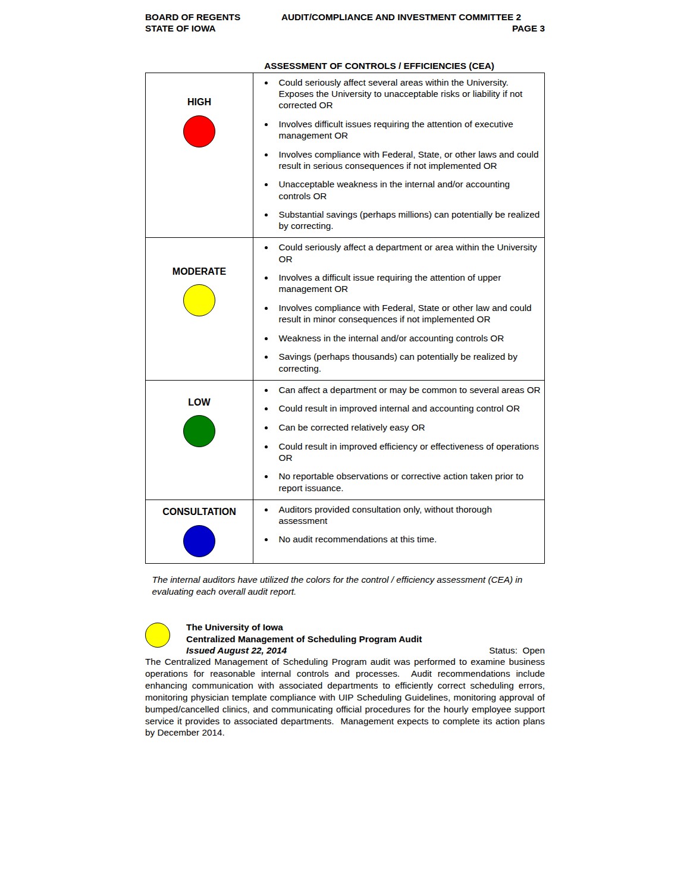BOARD OF REGENTS AUDIT/COMPLIANCE AND INVESTMENT COMMITTEE 2
STATE OF IOWA PAGE 3
ASSESSMENT OF CONTROLS / EFFICIENCIES (CEA)
| HIGH | Could seriously affect several areas within the University. Exposes the University to unacceptable risks or liability if not corrected OR Involves difficult issues requiring the attention of executive management OR Involves compliance with Federal, State, or other laws and could result in serious consequences if not implemented OR Unacceptable weakness in the internal and/or accounting controls OR Substantial savings (perhaps millions) can potentially be realized by correcting. |
| MODERATE | Could seriously affect a department or area within the University OR Involves a difficult issue requiring the attention of upper management OR Involves compliance with Federal, State or other law and could result in minor consequences if not implemented OR Weakness in the internal and/or accounting controls OR Savings (perhaps thousands) can potentially be realized by correcting. |
| LOW | Can affect a department or may be common to several areas OR Could result in improved internal and accounting control OR Can be corrected relatively easy OR Could result in improved efficiency or effectiveness of operations OR No reportable observations or corrective action taken prior to report issuance. |
| CONSULTATION | Auditors provided consultation only, without thorough assessment No audit recommendations at this time. |
The internal auditors have utilized the colors for the control / efficiency assessment (CEA) in evaluating each overall audit report.
The University of Iowa
Centralized Management of Scheduling Program Audit
Issued August 22, 2014 Status: Open
The Centralized Management of Scheduling Program audit was performed to examine business operations for reasonable internal controls and processes. Audit recommendations include enhancing communication with associated departments to efficiently correct scheduling errors, monitoring physician template compliance with UIP Scheduling Guidelines, monitoring approval of bumped/cancelled clinics, and communicating official procedures for the hourly employee support service it provides to associated departments. Management expects to complete its action plans by December 2014.